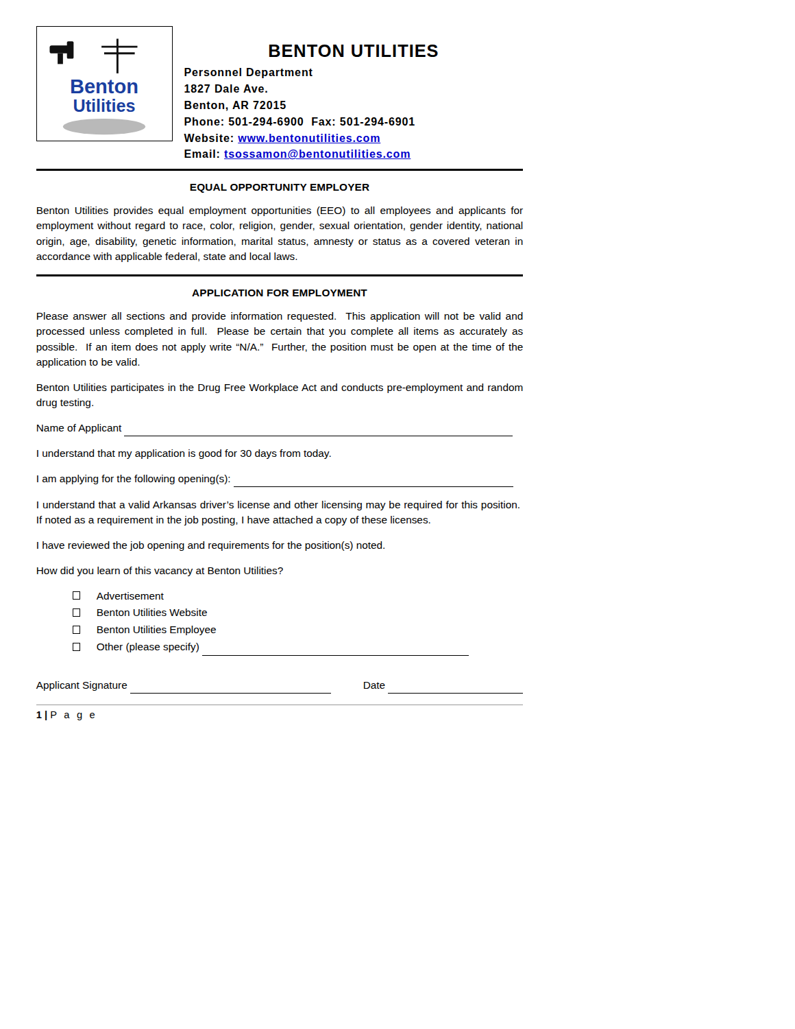BENTON UTILITIES
Personnel Department
1827 Dale Ave.
Benton, AR 72015
Phone: 501-294-6900 Fax: 501-294-6901
Website: www.bentonutilities.com
Email: tsossamon@bentonutilities.com
EQUAL OPPORTUNITY EMPLOYER
Benton Utilities provides equal employment opportunities (EEO) to all employees and applicants for employment without regard to race, color, religion, gender, sexual orientation, gender identity, national origin, age, disability, genetic information, marital status, amnesty or status as a covered veteran in accordance with applicable federal, state and local laws.
APPLICATION FOR EMPLOYMENT
Please answer all sections and provide information requested. This application will not be valid and processed unless completed in full. Please be certain that you complete all items as accurately as possible. If an item does not apply write “N/A.” Further, the position must be open at the time of the application to be valid.
Benton Utilities participates in the Drug Free Workplace Act and conducts pre-employment and random drug testing.
Name of Applicant
I understand that my application is good for 30 days from today.
I am applying for the following opening(s):
I understand that a valid Arkansas driver’s license and other licensing may be required for this position. If noted as a requirement in the job posting, I have attached a copy of these licenses.
I have reviewed the job opening and requirements for the position(s) noted.
How did you learn of this vacancy at Benton Utilities?
Advertisement
Benton Utilities Website
Benton Utilities Employee
Other (please specify)
Applicant Signature
Date
1 | P a g e